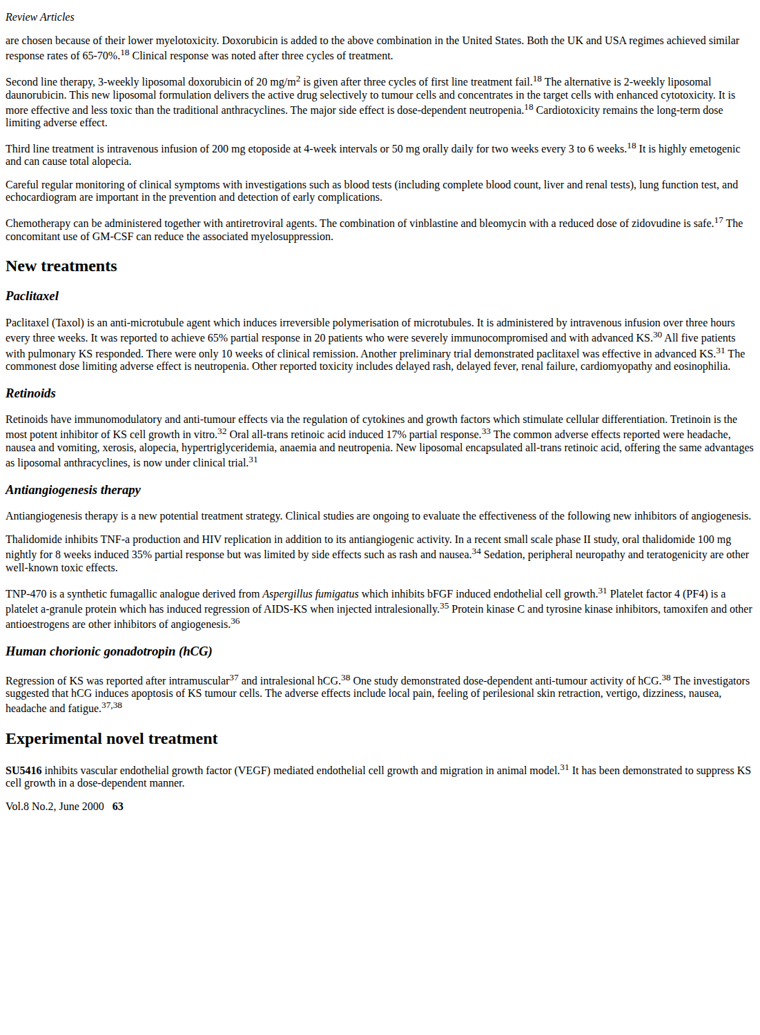Review Articles
are chosen because of their lower myelotoxicity. Doxorubicin is added to the above combination in the United States. Both the UK and USA regimes achieved similar response rates of 65-70%.18 Clinical response was noted after three cycles of treatment.
Second line therapy, 3-weekly liposomal doxorubicin of 20 mg/m2 is given after three cycles of first line treatment fail.18 The alternative is 2-weekly liposomal daunorubicin. This new liposomal formulation delivers the active drug selectively to tumour cells and concentrates in the target cells with enhanced cytotoxicity. It is more effective and less toxic than the traditional anthracyclines. The major side effect is dose-dependent neutropenia.18 Cardiotoxicity remains the long-term dose limiting adverse effect.
Third line treatment is intravenous infusion of 200 mg etoposide at 4-week intervals or 50 mg orally daily for two weeks every 3 to 6 weeks.18 It is highly emetogenic and can cause total alopecia.
Careful regular monitoring of clinical symptoms with investigations such as blood tests (including complete blood count, liver and renal tests), lung function test, and echocardiogram are important in the prevention and detection of early complications.
Chemotherapy can be administered together with antiretroviral agents. The combination of vinblastine and bleomycin with a reduced dose of zidovudine is safe.17 The concomitant use of GM-CSF can reduce the associated myelosuppression.
New treatments
Paclitaxel
Paclitaxel (Taxol) is an anti-microtubule agent which induces irreversible polymerisation of microtubules. It is administered by intravenous infusion over three hours every three weeks. It was reported to achieve 65% partial response in 20 patients who were severely immunocompromised and with advanced KS.30 All five patients with pulmonary KS responded. There were only 10 weeks of clinical remission. Another preliminary trial demonstrated paclitaxel was effective in advanced KS.31 The commonest dose limiting adverse effect is neutropenia. Other reported toxicity includes delayed rash, delayed fever, renal failure, cardiomyopathy and eosinophilia.
Retinoids
Retinoids have immunomodulatory and anti-tumour effects via the regulation of cytokines and growth factors which stimulate cellular differentiation. Tretinoin is the most potent inhibitor of KS cell growth in vitro.32 Oral all-trans retinoic acid induced 17% partial response.33 The common adverse effects reported were headache, nausea and vomiting, xerosis, alopecia, hypertriglyceridemia, anaemia and neutropenia. New liposomal encapsulated all-trans retinoic acid, offering the same advantages as liposomal anthracyclines, is now under clinical trial.31
Antiangiogenesis therapy
Antiangiogenesis therapy is a new potential treatment strategy. Clinical studies are ongoing to evaluate the effectiveness of the following new inhibitors of angiogenesis.
Thalidomide inhibits TNF-a production and HIV replication in addition to its antiangiogenic activity. In a recent small scale phase II study, oral thalidomide 100 mg nightly for 8 weeks induced 35% partial response but was limited by side effects such as rash and nausea.34 Sedation, peripheral neuropathy and teratogenicity are other well-known toxic effects.
TNP-470 is a synthetic fumagallic analogue derived from Aspergillus fumigatus which inhibits bFGF induced endothelial cell growth.31 Platelet factor 4 (PF4) is a platelet a-granule protein which has induced regression of AIDS-KS when injected intralesionally.35 Protein kinase C and tyrosine kinase inhibitors, tamoxifen and other antioestrogens are other inhibitors of angiogenesis.36
Human chorionic gonadotropin (hCG)
Regression of KS was reported after intramuscular37 and intralesional hCG.38 One study demonstrated dose-dependent anti-tumour activity of hCG.38 The investigators suggested that hCG induces apoptosis of KS tumour cells. The adverse effects include local pain, feeling of perilesional skin retraction, vertigo, dizziness, nausea, headache and fatigue.37,38
Experimental novel treatment
SU5416 inhibits vascular endothelial growth factor (VEGF) mediated endothelial cell growth and migration in animal model.31 It has been demonstrated to suppress KS cell growth in a dose-dependent manner.
Vol.8 No.2, June 2000 63